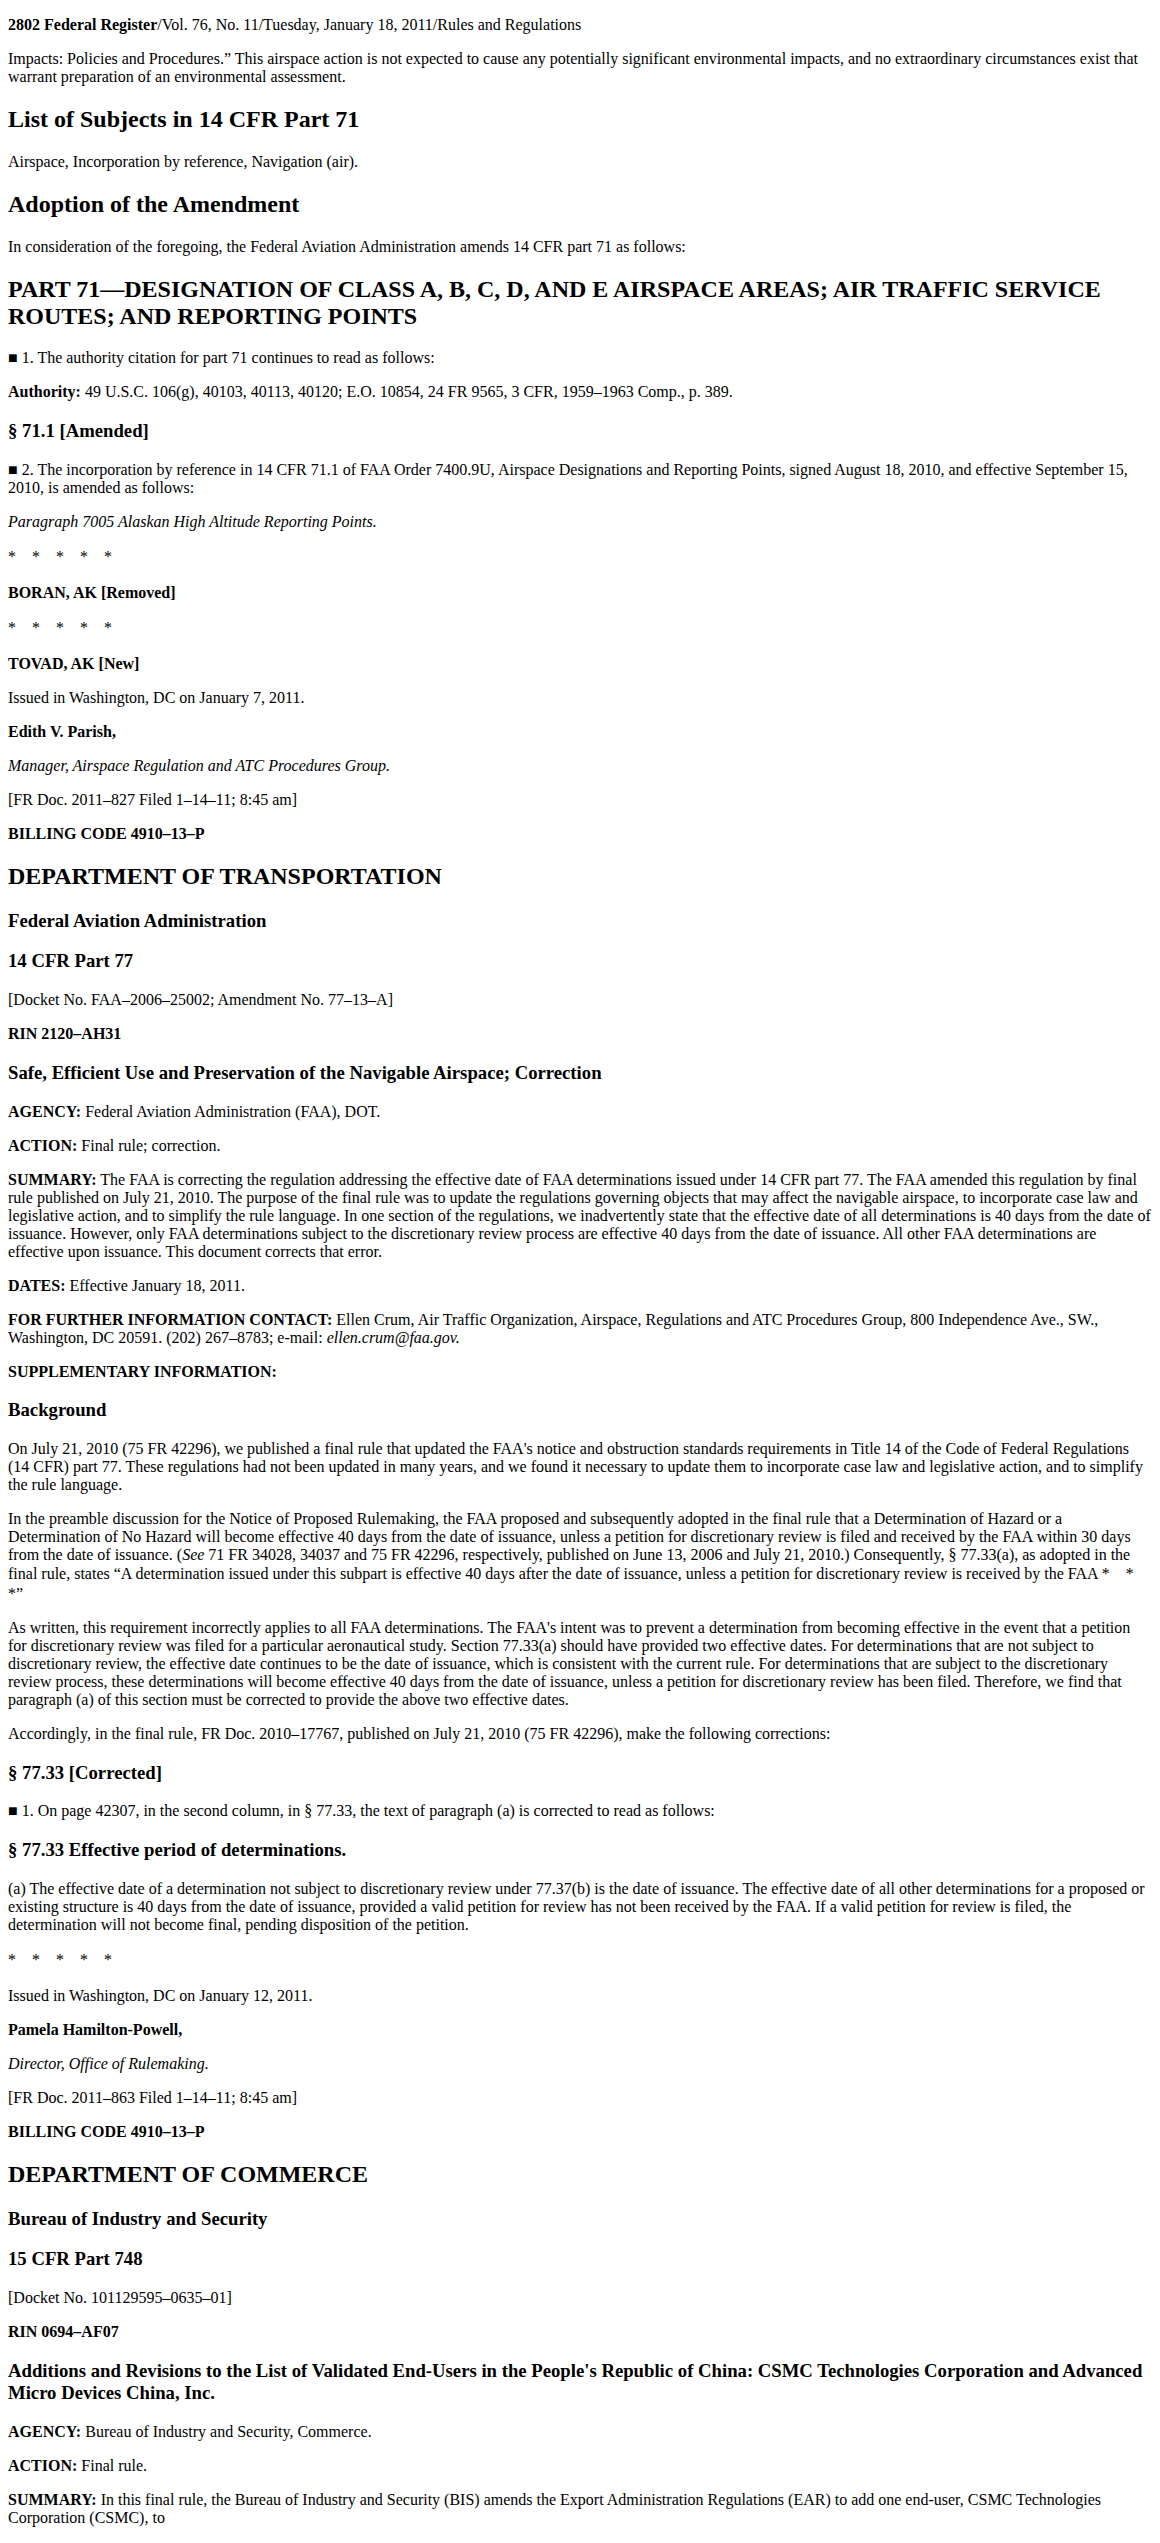2802 Federal Register/Vol. 76, No. 11/Tuesday, January 18, 2011/Rules and Regulations
Impacts: Policies and Procedures.” This airspace action is not expected to cause any potentially significant environmental impacts, and no extraordinary circumstances exist that warrant preparation of an environmental assessment.
List of Subjects in 14 CFR Part 71
Airspace, Incorporation by reference, Navigation (air).
Adoption of the Amendment
In consideration of the foregoing, the Federal Aviation Administration amends 14 CFR part 71 as follows:
PART 71—DESIGNATION OF CLASS A, B, C, D, AND E AIRSPACE AREAS; AIR TRAFFIC SERVICE ROUTES; AND REPORTING POINTS
■ 1. The authority citation for part 71 continues to read as follows:
Authority: 49 U.S.C. 106(g), 40103, 40113, 40120; E.O. 10854, 24 FR 9565, 3 CFR, 1959–1963 Comp., p. 389.
§ 71.1 [Amended]
■ 2. The incorporation by reference in 14 CFR 71.1 of FAA Order 7400.9U, Airspace Designations and Reporting Points, signed August 18, 2010, and effective September 15, 2010, is amended as follows:
Paragraph 7005 Alaskan High Altitude Reporting Points.
*　*　*　*　*
BORAN, AK [Removed]
*　*　*　*　*
TOVAD, AK [New]
Issued in Washington, DC on January 7, 2011.
Edith V. Parish,
Manager, Airspace Regulation and ATC Procedures Group.
[FR Doc. 2011–827 Filed 1–14–11; 8:45 am]
BILLING CODE 4910–13–P
DEPARTMENT OF TRANSPORTATION
Federal Aviation Administration
14 CFR Part 77
[Docket No. FAA–2006–25002; Amendment No. 77–13–A]
RIN 2120–AH31
Safe, Efficient Use and Preservation of the Navigable Airspace; Correction
AGENCY: Federal Aviation Administration (FAA), DOT.
ACTION: Final rule; correction.
SUMMARY: The FAA is correcting the regulation addressing the effective date of FAA determinations issued under 14 CFR part 77. The FAA amended this regulation by final rule published on July 21, 2010. The purpose of the final rule was to update the regulations governing objects that may affect the navigable airspace, to incorporate case law and legislative action, and to simplify the rule language. In one section of the regulations, we inadvertently state that the effective date of all determinations is 40 days from the date of issuance. However, only FAA determinations subject to the discretionary review process are effective 40 days from the date of issuance. All other FAA determinations are effective upon issuance. This document corrects that error.
DATES: Effective January 18, 2011.
FOR FURTHER INFORMATION CONTACT: Ellen Crum, Air Traffic Organization, Airspace, Regulations and ATC Procedures Group, 800 Independence Ave., SW., Washington, DC 20591. (202) 267–8783; e-mail: ellen.crum@faa.gov.
SUPPLEMENTARY INFORMATION:
Background
On July 21, 2010 (75 FR 42296), we published a final rule that updated the FAA's notice and obstruction standards requirements in Title 14 of the Code of Federal Regulations (14 CFR) part 77. These regulations had not been updated in many years, and we found it necessary to update them to incorporate case law and legislative action, and to simplify the rule language.
In the preamble discussion for the Notice of Proposed Rulemaking, the FAA proposed and subsequently adopted in the final rule that a Determination of Hazard or a Determination of No Hazard will become effective 40 days from the date of issuance, unless a petition for discretionary review is filed and received by the FAA within 30 days from the date of issuance. (See 71 FR 34028, 34037 and 75 FR 42296, respectively, published on June 13, 2006 and July 21, 2010.) Consequently, § 77.33(a), as adopted in the final rule, states “A determination issued under this subpart is effective 40 days after the date of issuance, unless a petition for discretionary review is received by the FAA *　*　*”
As written, this requirement incorrectly applies to all FAA determinations. The FAA's intent was to prevent a determination from becoming effective in the event that a petition for discretionary review was filed for a particular aeronautical study. Section 77.33(a) should have provided two effective dates. For determinations that are not subject to discretionary review, the effective date continues to be the date of issuance, which is consistent with the current rule. For determinations that are subject to the discretionary review process, these determinations will become effective 40 days from the date of issuance, unless a petition for discretionary review has been filed. Therefore, we find that paragraph (a) of this section must be corrected to provide the above two effective dates.
Accordingly, in the final rule, FR Doc. 2010–17767, published on July 21, 2010 (75 FR 42296), make the following corrections:
§ 77.33 [Corrected]
■ 1. On page 42307, in the second column, in § 77.33, the text of paragraph (a) is corrected to read as follows:
§ 77.33 Effective period of determinations.
(a) The effective date of a determination not subject to discretionary review under 77.37(b) is the date of issuance. The effective date of all other determinations for a proposed or existing structure is 40 days from the date of issuance, provided a valid petition for review has not been received by the FAA. If a valid petition for review is filed, the determination will not become final, pending disposition of the petition.
*　*　*　*　*
Issued in Washington, DC on January 12, 2011.
Pamela Hamilton-Powell,
Director, Office of Rulemaking.
[FR Doc. 2011–863 Filed 1–14–11; 8:45 am]
BILLING CODE 4910–13–P
DEPARTMENT OF COMMERCE
Bureau of Industry and Security
15 CFR Part 748
[Docket No. 101129595–0635–01]
RIN 0694–AF07
Additions and Revisions to the List of Validated End-Users in the People's Republic of China: CSMC Technologies Corporation and Advanced Micro Devices China, Inc.
AGENCY: Bureau of Industry and Security, Commerce.
ACTION: Final rule.
SUMMARY: In this final rule, the Bureau of Industry and Security (BIS) amends the Export Administration Regulations (EAR) to add one end-user, CSMC Technologies Corporation (CSMC), to